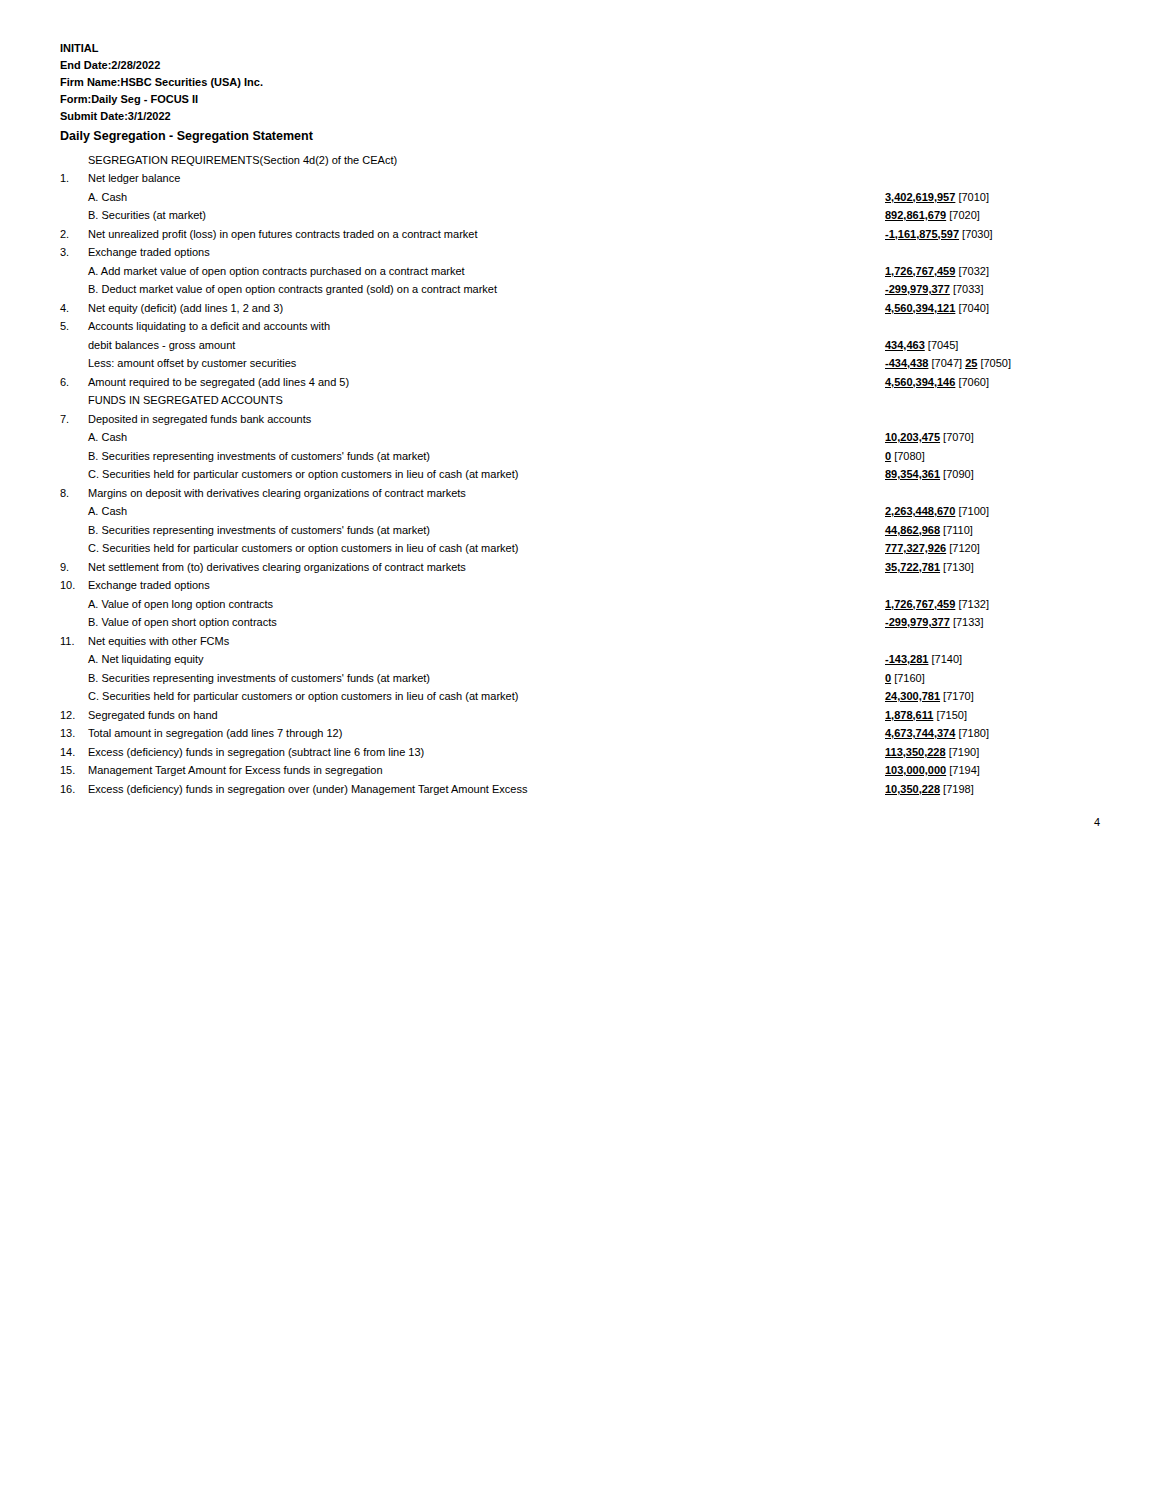INITIAL
End Date:2/28/2022
Firm Name:HSBC Securities (USA) Inc.
Form:Daily Seg - FOCUS II
Submit Date:3/1/2022
Daily Segregation - Segregation Statement
| | SEGREGATION REQUIREMENTS(Section 4d(2) of the CEAct) | |
| 1. | Net ledger balance | |
| | A. Cash | 3,402,619,957 [7010] |
| | B. Securities (at market) | 892,861,679 [7020] |
| 2. | Net unrealized profit (loss) in open futures contracts traded on a contract market | -1,161,875,597 [7030] |
| 3. | Exchange traded options | |
| | A. Add market value of open option contracts purchased on a contract market | 1,726,767,459 [7032] |
| | B. Deduct market value of open option contracts granted (sold) on a contract market | -299,979,377 [7033] |
| 4. | Net equity (deficit) (add lines 1, 2 and 3) | 4,560,394,121 [7040] |
| 5. | Accounts liquidating to a deficit and accounts with | |
| | debit balances - gross amount | 434,463 [7045] |
| | Less: amount offset by customer securities | -434,438 [7047] 25 [7050] |
| 6. | Amount required to be segregated (add lines 4 and 5) | 4,560,394,146 [7060] |
| | FUNDS IN SEGREGATED ACCOUNTS | |
| 7. | Deposited in segregated funds bank accounts | |
| | A. Cash | 10,203,475 [7070] |
| | B. Securities representing investments of customers' funds (at market) | 0 [7080] |
| | C. Securities held for particular customers or option customers in lieu of cash (at market) | 89,354,361 [7090] |
| 8. | Margins on deposit with derivatives clearing organizations of contract markets | |
| | A. Cash | 2,263,448,670 [7100] |
| | B. Securities representing investments of customers' funds (at market) | 44,862,968 [7110] |
| | C. Securities held for particular customers or option customers in lieu of cash (at market) | 777,327,926 [7120] |
| 9. | Net settlement from (to) derivatives clearing organizations of contract markets | 35,722,781 [7130] |
| 10. | Exchange traded options | |
| | A. Value of open long option contracts | 1,726,767,459 [7132] |
| | B. Value of open short option contracts | -299,979,377 [7133] |
| 11. | Net equities with other FCMs | |
| | A. Net liquidating equity | -143,281 [7140] |
| | B. Securities representing investments of customers' funds (at market) | 0 [7160] |
| | C. Securities held for particular customers or option customers in lieu of cash (at market) | 24,300,781 [7170] |
| 12. | Segregated funds on hand | 1,878,611 [7150] |
| 13. | Total amount in segregation (add lines 7 through 12) | 4,673,744,374 [7180] |
| 14. | Excess (deficiency) funds in segregation (subtract line 6 from line 13) | 113,350,228 [7190] |
| 15. | Management Target Amount for Excess funds in segregation | 103,000,000 [7194] |
| 16. | Excess (deficiency) funds in segregation over (under) Management Target Amount Excess | 10,350,228 [7198] |
4